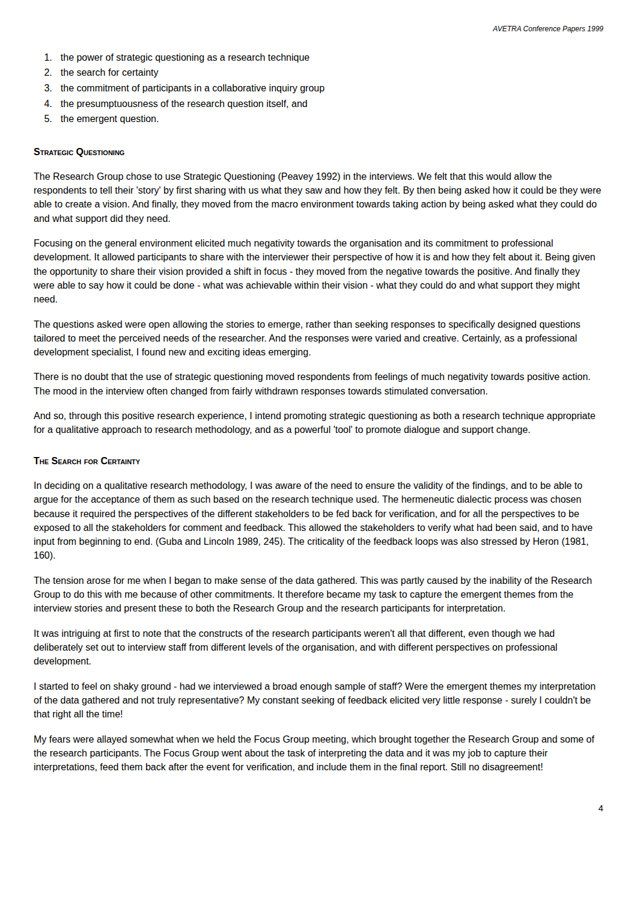AVETRA Conference Papers 1999
the power of strategic questioning as a research technique
the search for certainty
the commitment of participants in a collaborative inquiry group
the presumptuousness of the research question itself, and
the emergent question.
Strategic Questioning
The Research Group chose to use Strategic Questioning (Peavey 1992) in the interviews. We felt that this would allow the respondents to tell their 'story' by first sharing with us what they saw and how they felt. By then being asked how it could be they were able to create a vision. And finally, they moved from the macro environment towards taking action by being asked what they could do and what support did they need.
Focusing on the general environment elicited much negativity towards the organisation and its commitment to professional development. It allowed participants to share with the interviewer their perspective of how it is and how they felt about it. Being given the opportunity to share their vision provided a shift in focus - they moved from the negative towards the positive. And finally they were able to say how it could be done - what was achievable within their vision - what they could do and what support they might need.
The questions asked were open allowing the stories to emerge, rather than seeking responses to specifically designed questions tailored to meet the perceived needs of the researcher. And the responses were varied and creative. Certainly, as a professional development specialist, I found new and exciting ideas emerging.
There is no doubt that the use of strategic questioning moved respondents from feelings of much negativity towards positive action. The mood in the interview often changed from fairly withdrawn responses towards stimulated conversation.
And so, through this positive research experience, I intend promoting strategic questioning as both a research technique appropriate for a qualitative approach to research methodology, and as a powerful 'tool' to promote dialogue and support change.
The Search for Certainty
In deciding on a qualitative research methodology, I was aware of the need to ensure the validity of the findings, and to be able to argue for the acceptance of them as such based on the research technique used. The hermeneutic dialectic process was chosen because it required the perspectives of the different stakeholders to be fed back for verification, and for all the perspectives to be exposed to all the stakeholders for comment and feedback. This allowed the stakeholders to verify what had been said, and to have input from beginning to end. (Guba and Lincoln 1989, 245). The criticality of the feedback loops was also stressed by Heron (1981, 160).
The tension arose for me when I began to make sense of the data gathered. This was partly caused by the inability of the Research Group to do this with me because of other commitments. It therefore became my task to capture the emergent themes from the interview stories and present these to both the Research Group and the research participants for interpretation.
It was intriguing at first to note that the constructs of the research participants weren't all that different, even though we had deliberately set out to interview staff from different levels of the organisation, and with different perspectives on professional development.
I started to feel on shaky ground - had we interviewed a broad enough sample of staff? Were the emergent themes my interpretation of the data gathered and not truly representative? My constant seeking of feedback elicited very little response - surely I couldn't be that right all the time!
My fears were allayed somewhat when we held the Focus Group meeting, which brought together the Research Group and some of the research participants. The Focus Group went about the task of interpreting the data and it was my job to capture their interpretations, feed them back after the event for verification, and include them in the final report. Still no disagreement!
4